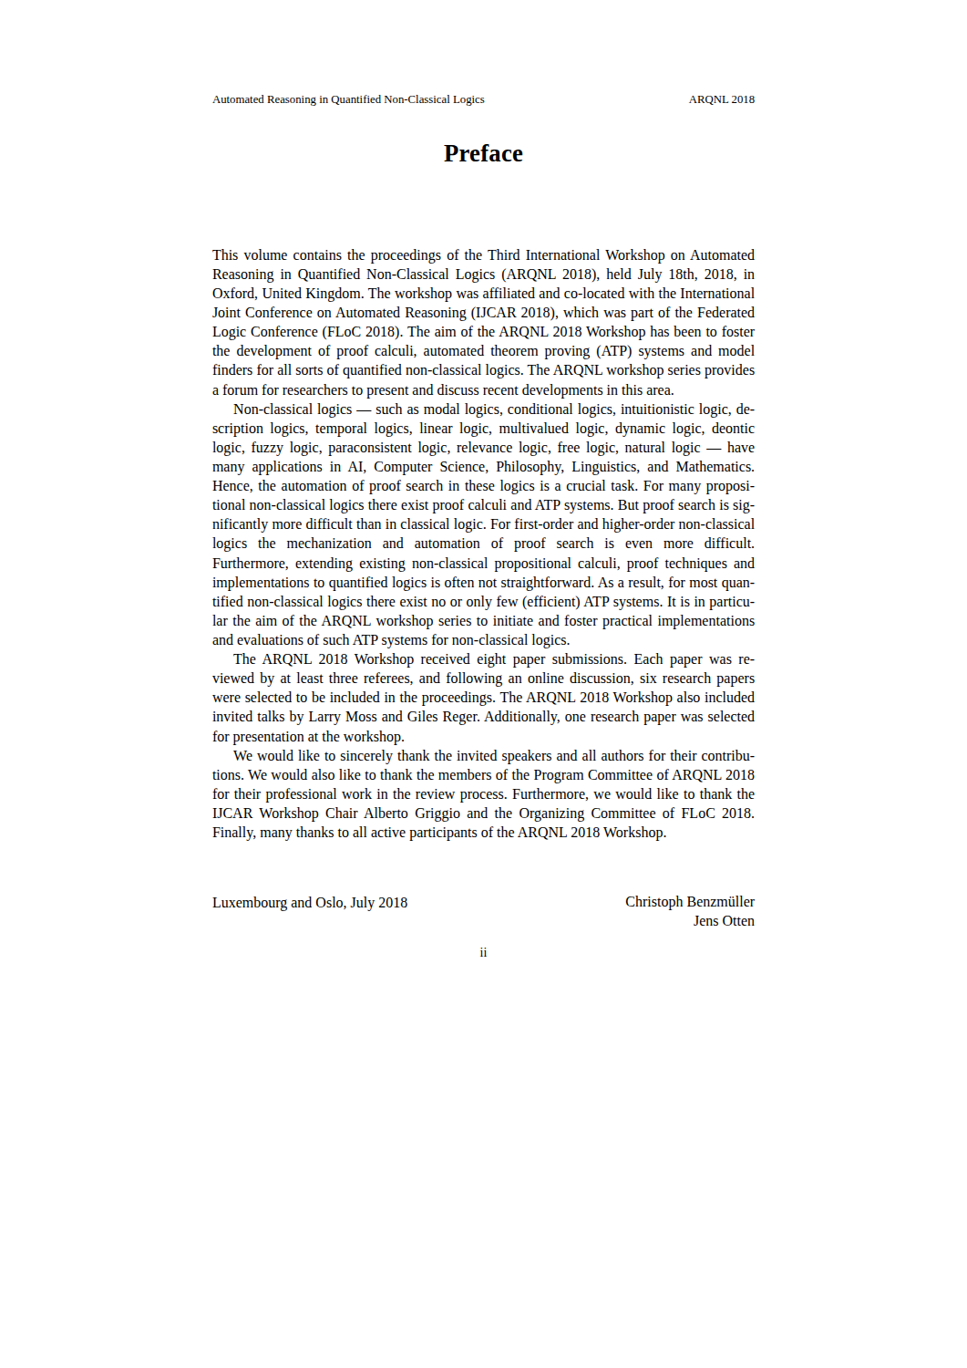Automated Reasoning in Quantified Non-Classical Logics ARQNL 2018
Preface
This volume contains the proceedings of the Third International Workshop on Automated Reasoning in Quantified Non-Classical Logics (ARQNL 2018), held July 18th, 2018, in Oxford, United Kingdom. The workshop was affiliated and co-located with the International Joint Conference on Automated Reasoning (IJCAR 2018), which was part of the Federated Logic Conference (FLoC 2018). The aim of the ARQNL 2018 Workshop has been to foster the development of proof calculi, automated theorem proving (ATP) systems and model finders for all sorts of quantified non-classical logics. The ARQNL workshop series provides a forum for researchers to present and discuss recent developments in this area.
Non-classical logics — such as modal logics, conditional logics, intuitionistic logic, description logics, temporal logics, linear logic, multivalued logic, dynamic logic, deontic logic, fuzzy logic, paraconsistent logic, relevance logic, free logic, natural logic — have many applications in AI, Computer Science, Philosophy, Linguistics, and Mathematics. Hence, the automation of proof search in these logics is a crucial task. For many propositional non-classical logics there exist proof calculi and ATP systems. But proof search is significantly more difficult than in classical logic. For first-order and higher-order non-classical logics the mechanization and automation of proof search is even more difficult. Furthermore, extending existing non-classical propositional calculi, proof techniques and implementations to quantified logics is often not straightforward. As a result, for most quantified non-classical logics there exist no or only few (efficient) ATP systems. It is in particular the aim of the ARQNL workshop series to initiate and foster practical implementations and evaluations of such ATP systems for non-classical logics.
The ARQNL 2018 Workshop received eight paper submissions. Each paper was reviewed by at least three referees, and following an online discussion, six research papers were selected to be included in the proceedings. The ARQNL 2018 Workshop also included invited talks by Larry Moss and Giles Reger. Additionally, one research paper was selected for presentation at the workshop.
We would like to sincerely thank the invited speakers and all authors for their contributions. We would also like to thank the members of the Program Committee of ARQNL 2018 for their professional work in the review process. Furthermore, we would like to thank the IJCAR Workshop Chair Alberto Griggio and the Organizing Committee of FLoC 2018. Finally, many thanks to all active participants of the ARQNL 2018 Workshop.
Luxembourg and Oslo, July 2018
Christoph Benzmüller
Jens Otten
ii